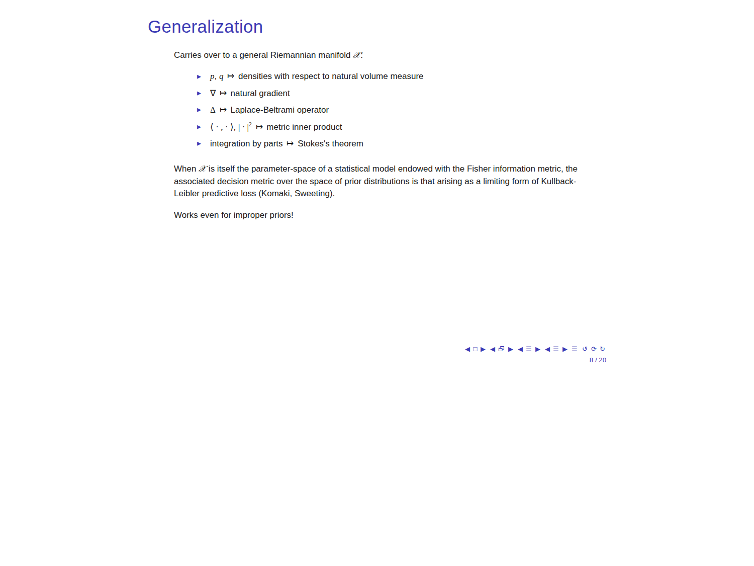Generalization
Carries over to a general Riemannian manifold 𝒳:
p, q ↦ densities with respect to natural volume measure
∇ ↦ natural gradient
Δ ↦ Laplace-Beltrami operator
⟨ · , · ⟩, | · |2 ↦ metric inner product
integration by parts ↦ Stokes's theorem
When 𝒳 is itself the parameter-space of a statistical model endowed with the Fisher information metric, the associated decision metric over the space of prior distributions is that arising as a limiting form of Kullback-Leibler predictive loss (Komaki, Sweeting).
Works even for improper priors!
◀ □ ▶ ◀ 🗗 ▶ ◀ ☰ ▶ ◀ ☰ ▶ ☰ ↺ ⟳ ↻
8 / 20